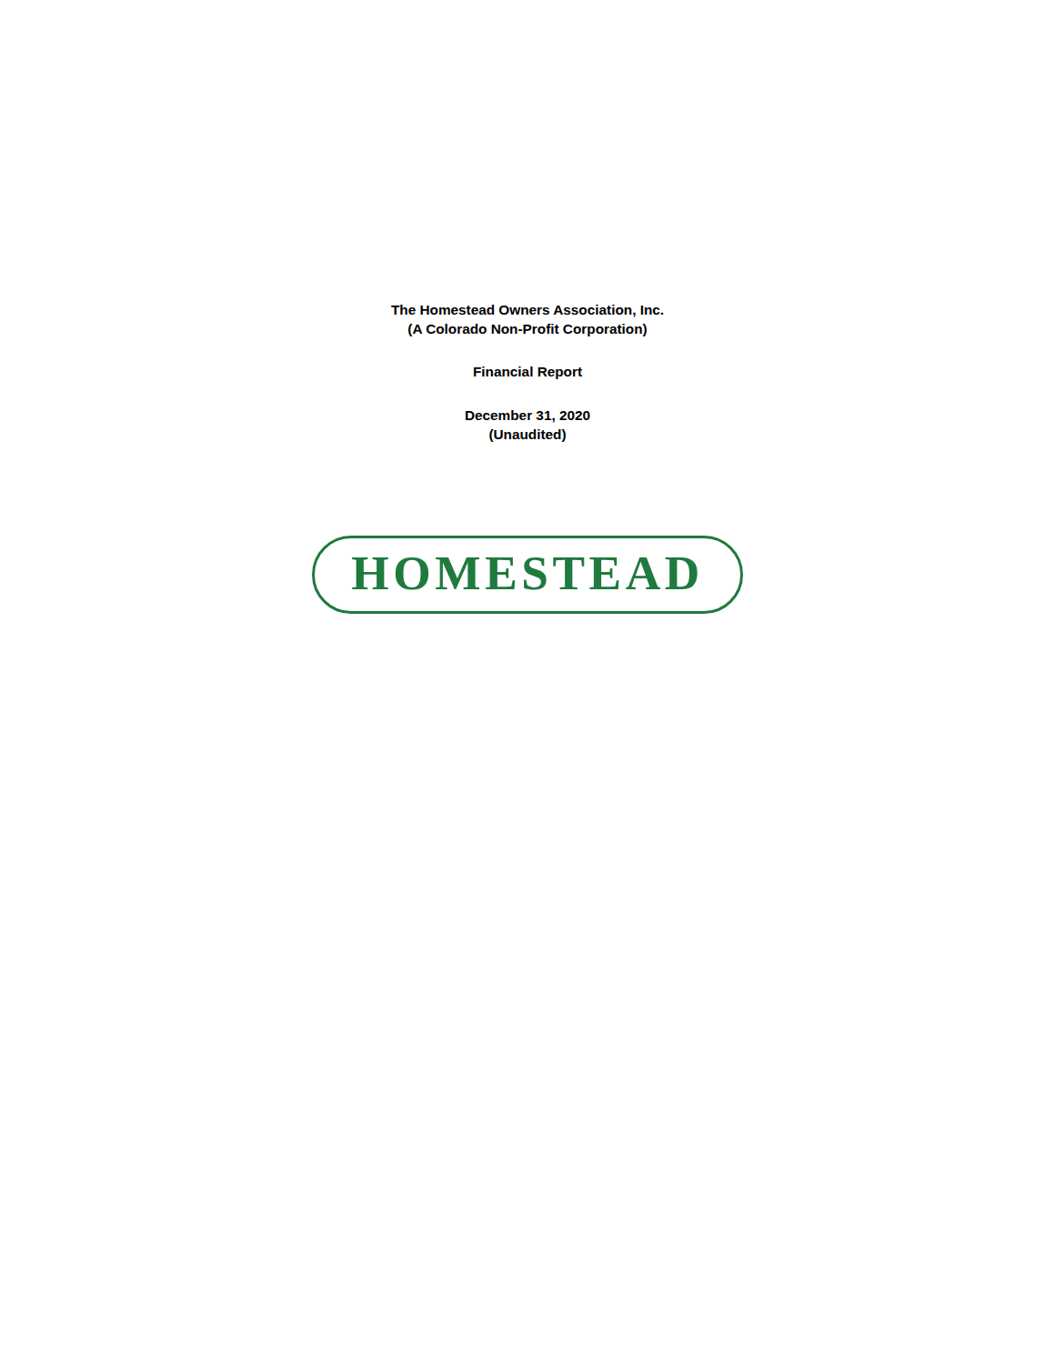The Homestead Owners Association, Inc.
(A Colorado Non-Profit Corporation)
Financial Report
December 31, 2020
(Unaudited)
HOMESTEAD